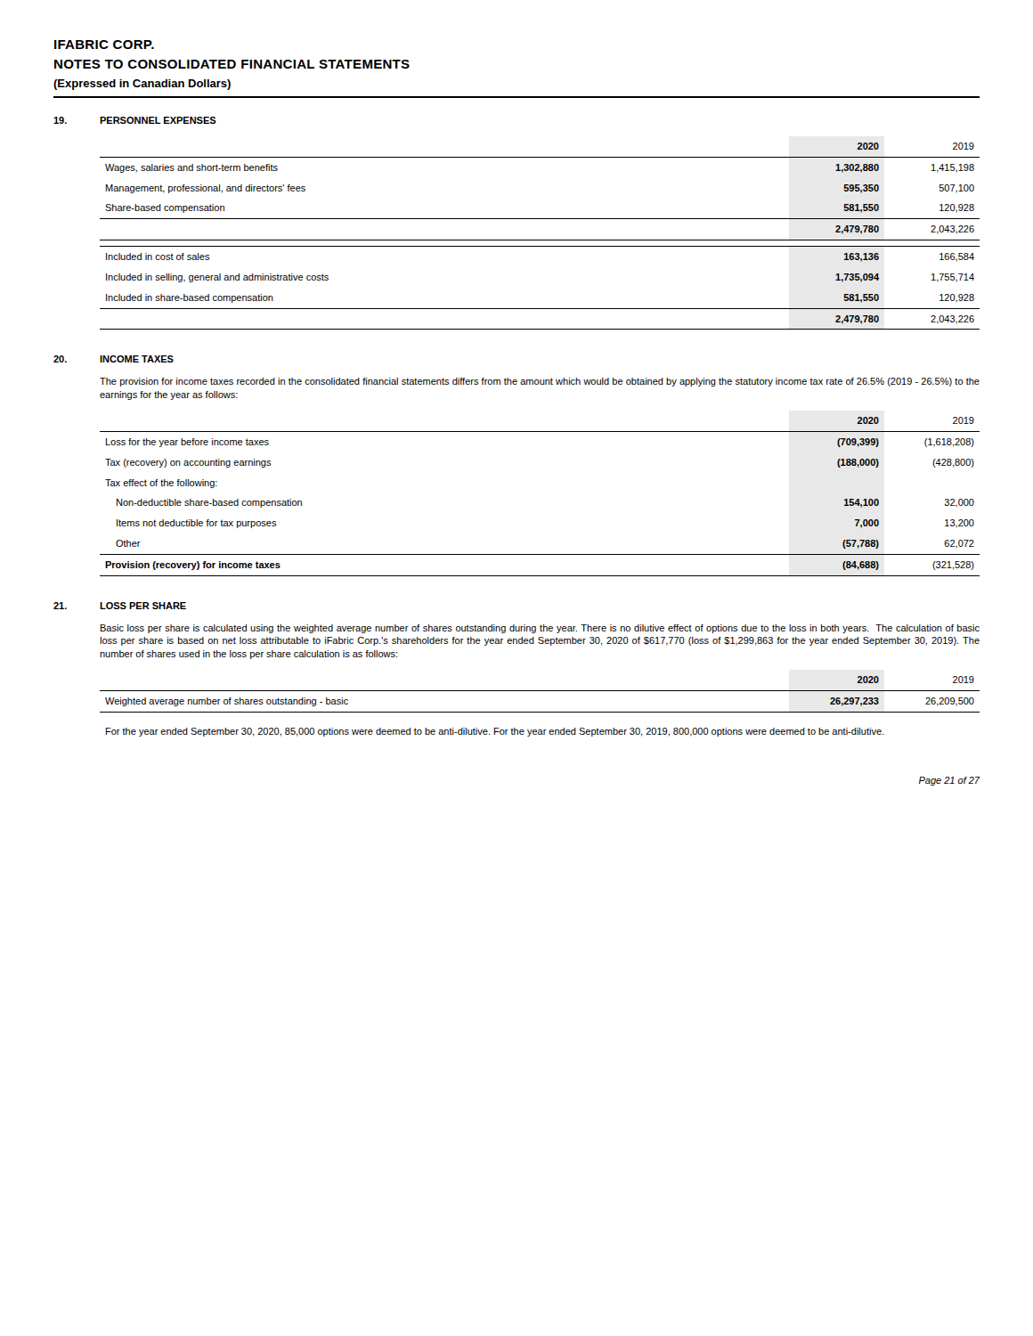IFABRIC CORP.
NOTES TO CONSOLIDATED FINANCIAL STATEMENTS
(Expressed in Canadian Dollars)
19.
PERSONNEL EXPENSES
| | 2020 | 2019 |
| --- | --- | --- |
| Wages, salaries and short-term benefits | 1,302,880 | 1,415,198 |
| Management, professional, and directors' fees | 595,350 | 507,100 |
| Share-based compensation | 581,550 | 120,928 |
| | 2,479,780 | 2,043,226 |
| Included in cost of sales | 163,136 | 166,584 |
| Included in selling, general and administrative costs | 1,735,094 | 1,755,714 |
| Included in share-based compensation | 581,550 | 120,928 |
| | 2,479,780 | 2,043,226 |
20.
INCOME TAXES
The provision for income taxes recorded in the consolidated financial statements differs from the amount which would be obtained by applying the statutory income tax rate of 26.5% (2019 - 26.5%) to the earnings for the year as follows:
| | 2020 | 2019 |
| --- | --- | --- |
| Loss for the year before income taxes | (709,399) | (1,618,208) |
| Tax (recovery) on accounting earnings | (188,000) | (428,800) |
| Tax effect of the following: | | |
| Non-deductible share-based compensation | 154,100 | 32,000 |
| Items not deductible for tax purposes | 7,000 | 13,200 |
| Other | (57,788) | 62,072 |
| Provision (recovery) for income taxes | (84,688) | (321,528) |
21.
LOSS PER SHARE
Basic loss per share is calculated using the weighted average number of shares outstanding during the year. There is no dilutive effect of options due to the loss in both years. The calculation of basic loss per share is based on net loss attributable to iFabric Corp.'s shareholders for the year ended September 30, 2020 of $617,770 (loss of $1,299,863 for the year ended September 30, 2019). The number of shares used in the loss per share calculation is as follows:
| | 2020 | 2019 |
| --- | --- | --- |
| Weighted average number of shares outstanding - basic | 26,297,233 | 26,209,500 |
For the year ended September 30, 2020, 85,000 options were deemed to be anti-dilutive. For the year ended September 30, 2019, 800,000 options were deemed to be anti-dilutive.
Page 21 of 27